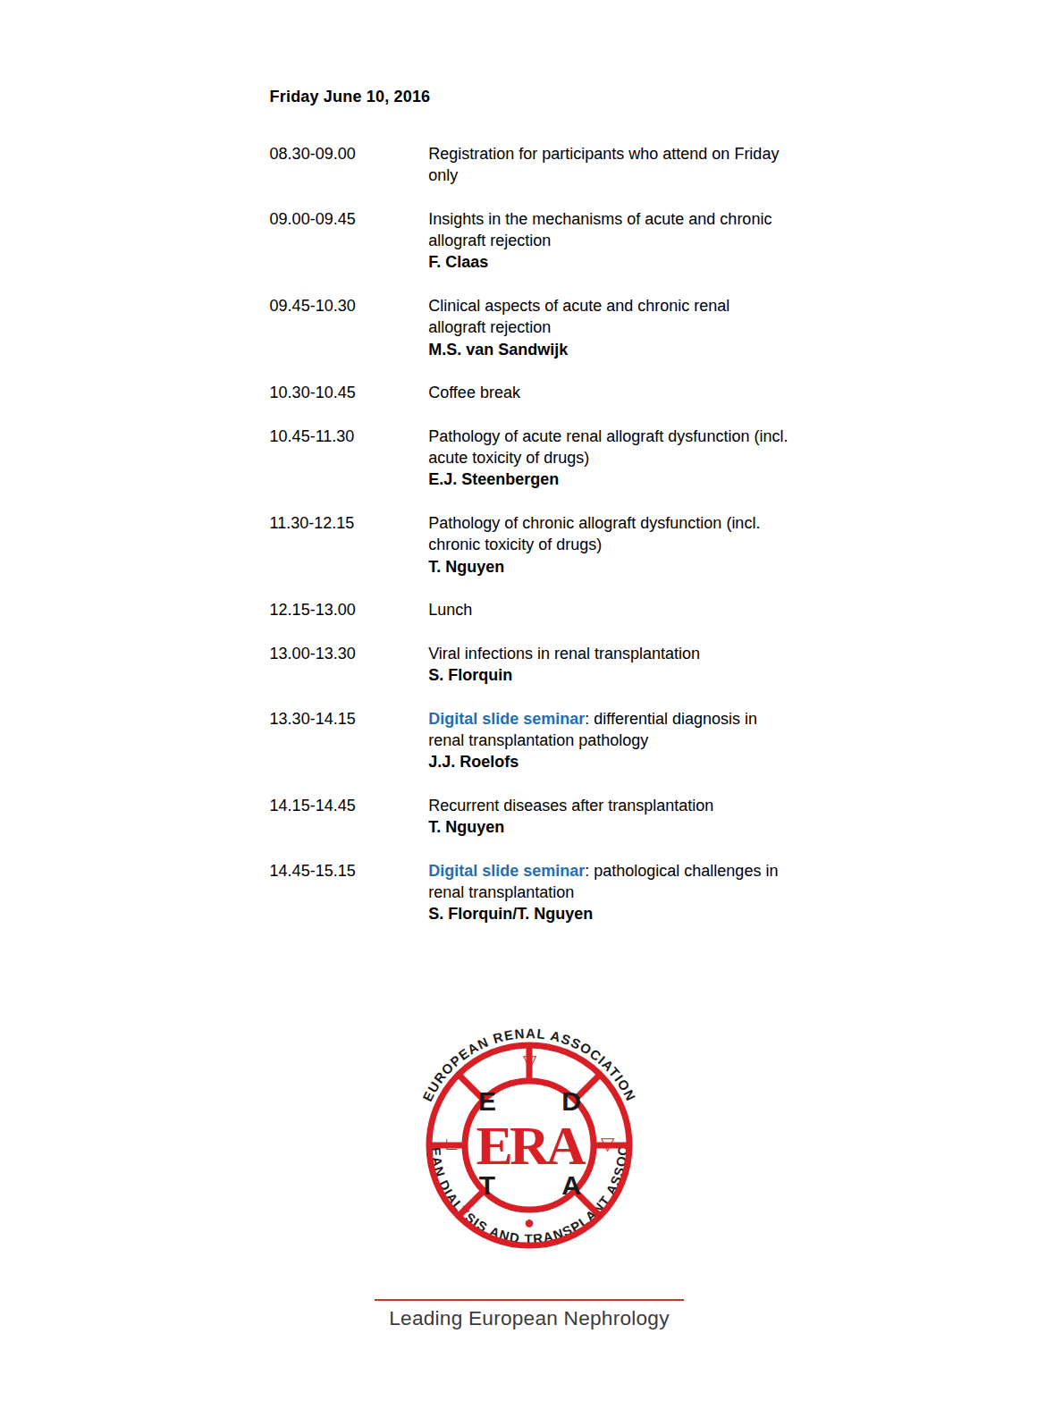Friday June 10, 2016
| 08.30-09.00 | Registration for participants who attend on Friday only |
| 09.00-09.45 | Insights in the mechanisms of acute and chronic allograft rejection F. Claas |
| 09.45-10.30 | Clinical aspects of acute and chronic renal allograft rejection M.S. van Sandwijk |
| 10.30-10.45 | Coffee break |
| 10.45-11.30 | Pathology of acute renal allograft dysfunction (incl. acute toxicity of drugs) E.J. Steenbergen |
| 11.30-12.15 | Pathology of chronic allograft dysfunction (incl. chronic toxicity of drugs) T. Nguyen |
| 12.15-13.00 | Lunch |
| 13.00-13.30 | Viral infections in renal transplantation S. Florquin |
| 13.30-14.15 | Digital slide seminar : differential diagnosis in renal transplantation pathology J.J. Roelofs |
| 14.15-14.45 | Recurrent diseases after transplantation T. Nguyen |
| 14.45-15.15 | Digital slide seminar : pathological challenges in renal transplantation S. Florquin/T. Nguyen |
EUROPEAN RENAL ASSOCIATION EUROPEAN DIALYSIS AND TRANSPLANT ASSOCIATION E D T A ▽ ▽ ∟ ● ERA
Leading European Nephrology